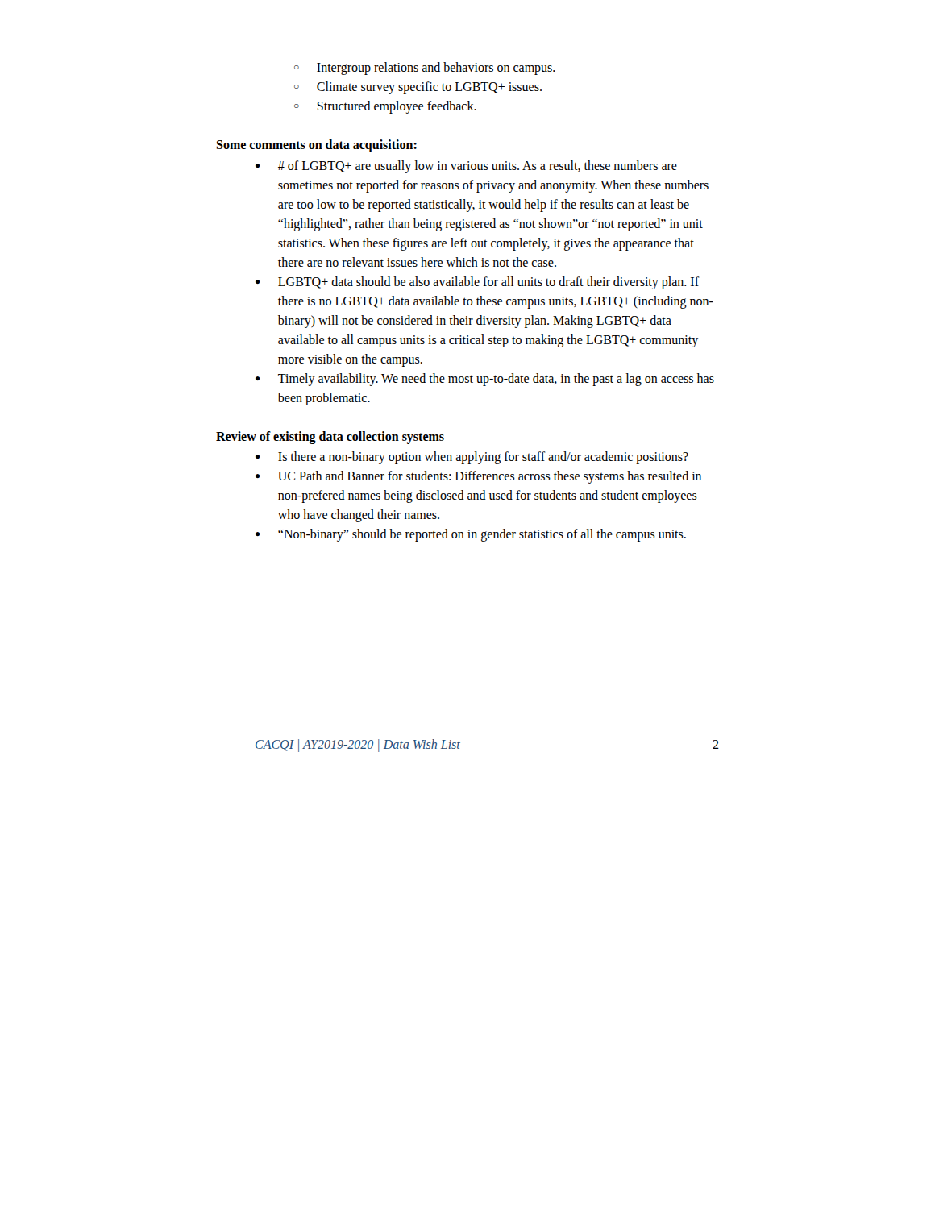Intergroup relations and behaviors on campus.
Climate survey specific to LGBTQ+ issues.
Structured employee feedback.
Some comments on data acquisition:
# of LGBTQ+ are usually low in various units. As a result, these numbers are sometimes not reported for reasons of privacy and anonymity. When these numbers are too low to be reported statistically, it would help if the results can at least be “highlighted”, rather than being registered as “not shown”or “not reported” in unit statistics. When these figures are left out completely, it gives the appearance that there are no relevant issues here which is not the case.
LGBTQ+ data should be also available for all units to draft their diversity plan. If there is no LGBTQ+ data available to these campus units, LGBTQ+ (including non-binary) will not be considered in their diversity plan. Making LGBTQ+ data available to all campus units is a critical step to making the LGBTQ+ community more visible on the campus.
Timely availability. We need the most up-to-date data, in the past a lag on access has been problematic.
Review of existing data collection systems
Is there a non-binary option when applying for staff and/or academic positions?
UC Path and Banner for students: Differences across these systems has resulted in non-prefered names being disclosed and used for students and student employees who have changed their names.
“Non-binary” should be reported on in gender statistics of all the campus units.
CACQI | AY2019-2020 | Data Wish List 2